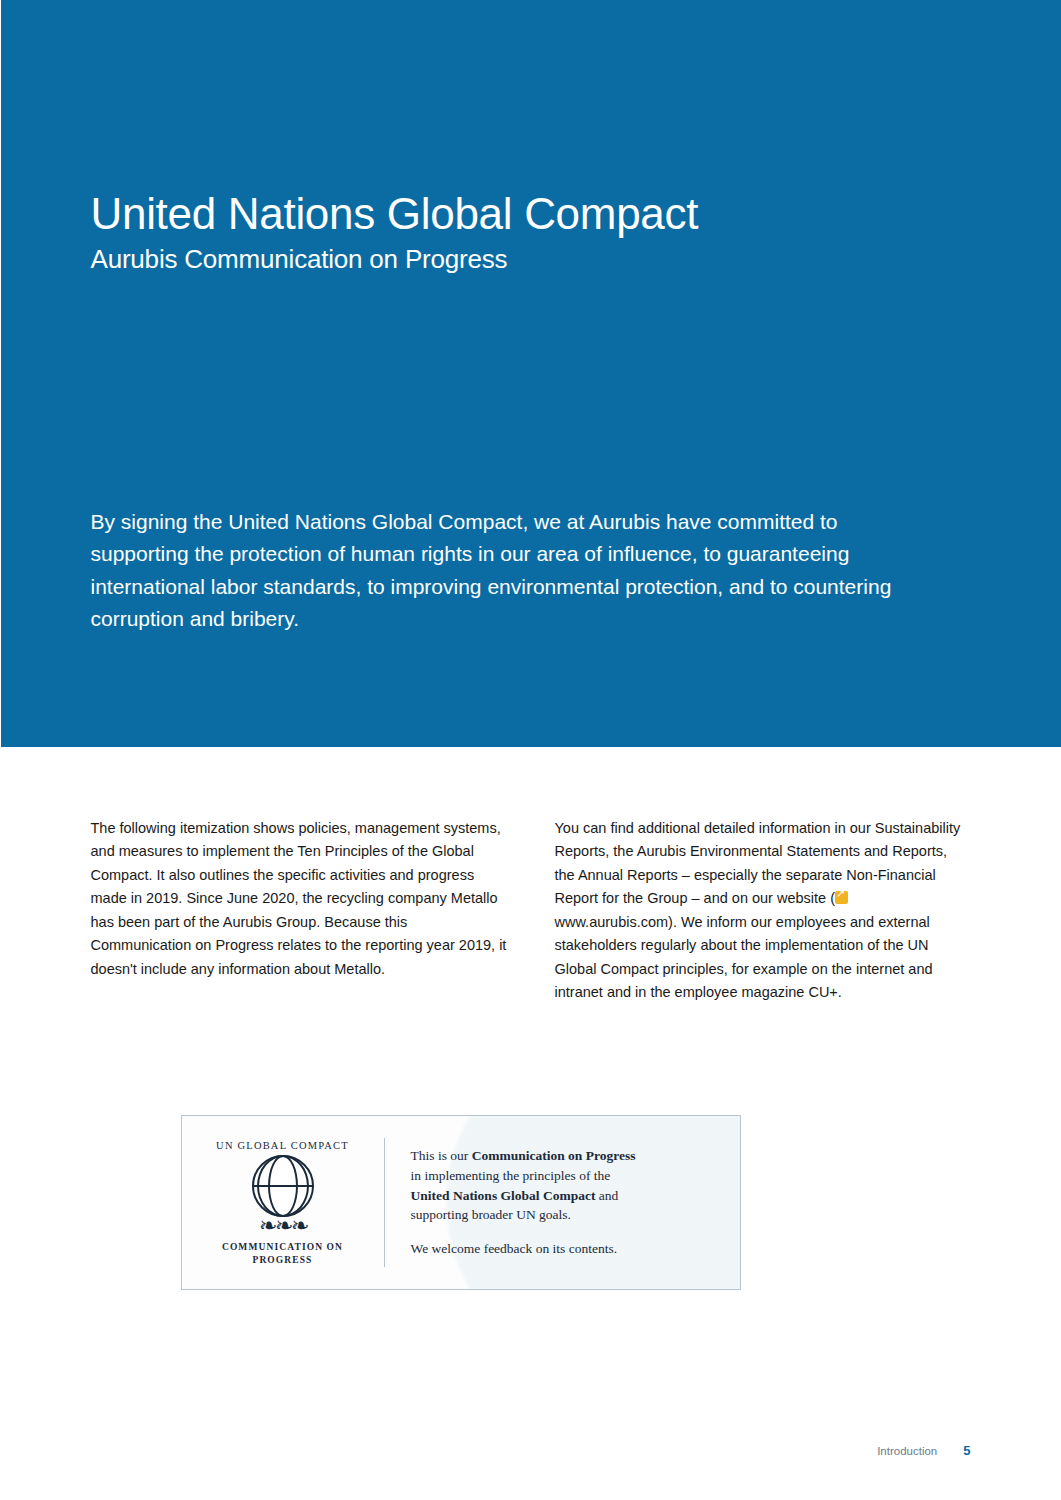United Nations Global Compact
Aurubis Communication on Progress
By signing the United Nations Global Compact, we at Aurubis have committed to supporting the protection of human rights in our area of influence, to guaranteeing international labor standards, to improving environmental protection, and to countering corruption and bribery.
The following itemization shows policies, management systems, and measures to implement the Ten Principles of the Global Compact. It also outlines the specific acti­vities and progress made in 2019. Since June 2020, the recycling company Metallo has been part of the Aurubis Group. Because this Communication on Progress relates to the reporting year 2019, it doesn't include any infor­mation about Metallo.
You can find additional detailed information in our Sustainability Reports, the Aurubis Environmental State­ments and Reports, the Annual Reports – especially the separate Non-Financial Report for the Group – and on our website ( www.aurubis.com). We inform our employees and external stakeholders regularly about the implementation of the UN Global Compact princip­les, for example on the internet and intranet and in the employee magazine CU+.
UN Global Compact
❧❧❧
Communication on
Progress
This is our Communication on Progress
in implementing the principles of the
United Nations Global Compact and
supporting broader UN goals.
We welcome feedback on its contents.
Introduction 5